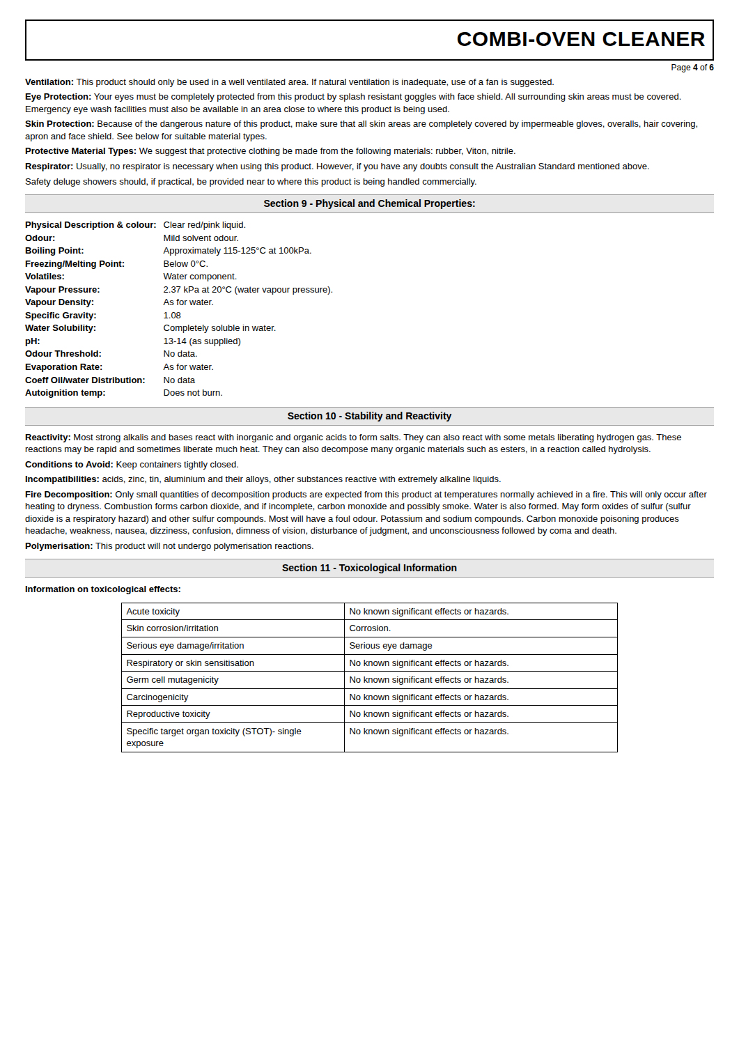COMBI-OVEN CLEANER
Page 4 of 6
Ventilation: This product should only be used in a well ventilated area. If natural ventilation is inadequate, use of a fan is suggested.
Eye Protection: Your eyes must be completely protected from this product by splash resistant goggles with face shield. All surrounding skin areas must be covered. Emergency eye wash facilities must also be available in an area close to where this product is being used.
Skin Protection: Because of the dangerous nature of this product, make sure that all skin areas are completely covered by impermeable gloves, overalls, hair covering, apron and face shield. See below for suitable material types.
Protective Material Types: We suggest that protective clothing be made from the following materials: rubber, Viton, nitrile.
Respirator: Usually, no respirator is necessary when using this product. However, if you have any doubts consult the Australian Standard mentioned above.
Safety deluge showers should, if practical, be provided near to where this product is being handled commercially.
Section 9 - Physical and Chemical Properties:
| Physical Description & colour: | Clear red/pink liquid. |
| Odour: | Mild solvent odour. |
| Boiling Point: | Approximately 115-125°C at 100kPa. |
| Freezing/Melting Point: | Below 0°C. |
| Volatiles: | Water component. |
| Vapour Pressure: | 2.37 kPa at 20°C (water vapour pressure). |
| Vapour Density: | As for water. |
| Specific Gravity: | 1.08 |
| Water Solubility: | Completely soluble in water. |
| pH: | 13-14 (as supplied) |
| Odour Threshold: | No data. |
| Evaporation Rate: | As for water. |
| Coeff Oil/water Distribution: | No data |
| Autoignition temp: | Does not burn. |
Section 10 - Stability and Reactivity
Reactivity: Most strong alkalis and bases react with inorganic and organic acids to form salts. They can also react with some metals liberating hydrogen gas. These reactions may be rapid and sometimes liberate much heat. They can also decompose many organic materials such as esters, in a reaction called hydrolysis.
Conditions to Avoid: Keep containers tightly closed.
Incompatibilities: acids, zinc, tin, aluminium and their alloys, other substances reactive with extremely alkaline liquids.
Fire Decomposition: Only small quantities of decomposition products are expected from this product at temperatures normally achieved in a fire. This will only occur after heating to dryness. Combustion forms carbon dioxide, and if incomplete, carbon monoxide and possibly smoke. Water is also formed. May form oxides of sulfur (sulfur dioxide is a respiratory hazard) and other sulfur compounds. Most will have a foul odour. Potassium and sodium compounds. Carbon monoxide poisoning produces headache, weakness, nausea, dizziness, confusion, dimness of vision, disturbance of judgment, and unconsciousness followed by coma and death.
Polymerisation: This product will not undergo polymerisation reactions.
Section 11 - Toxicological Information
Information on toxicological effects:
| Acute toxicity | No known significant effects or hazards. |
| Skin corrosion/irritation | Corrosion. |
| Serious eye damage/irritation | Serious eye damage |
| Respiratory or skin sensitisation | No known significant effects or hazards. |
| Germ cell mutagenicity | No known significant effects or hazards. |
| Carcinogenicity | No known significant effects or hazards. |
| Reproductive toxicity | No known significant effects or hazards. |
| Specific target organ toxicity (STOT)- single exposure | No known significant effects or hazards. |